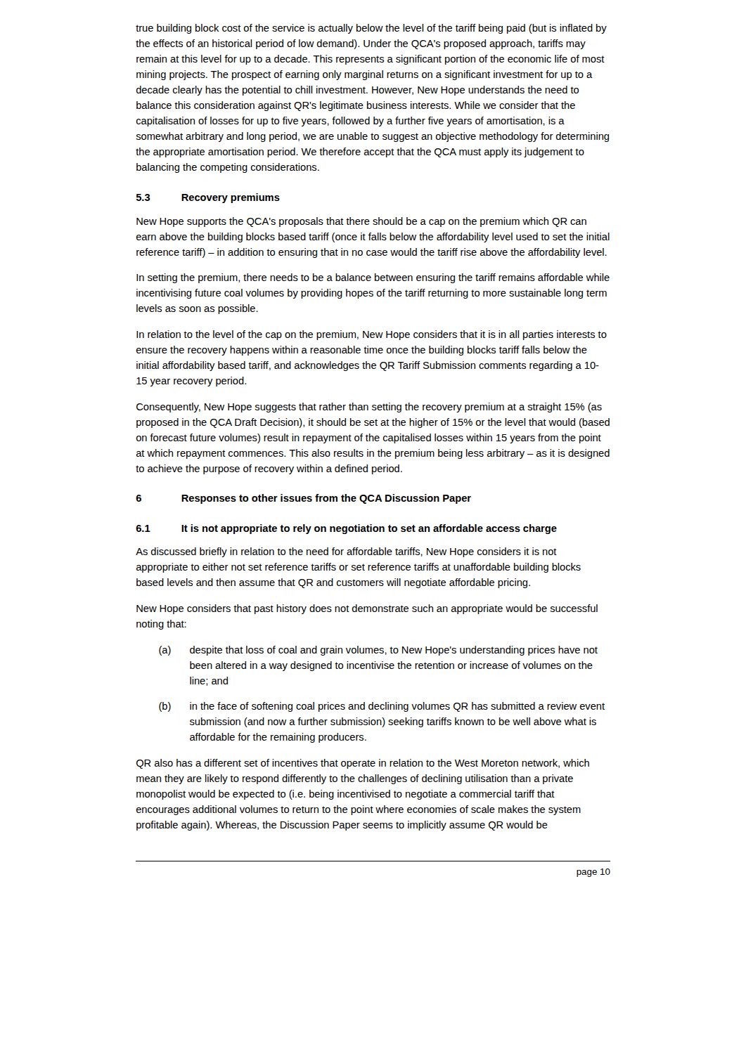true building block cost of the service is actually below the level of the tariff being paid (but is inflated by the effects of an historical period of low demand). Under the QCA's proposed approach, tariffs may remain at this level for up to a decade. This represents a significant portion of the economic life of most mining projects. The prospect of earning only marginal returns on a significant investment for up to a decade clearly has the potential to chill investment. However, New Hope understands the need to balance this consideration against QR's legitimate business interests. While we consider that the capitalisation of losses for up to five years, followed by a further five years of amortisation, is a somewhat arbitrary and long period, we are unable to suggest an objective methodology for determining the appropriate amortisation period. We therefore accept that the QCA must apply its judgement to balancing the competing considerations.
5.3 Recovery premiums
New Hope supports the QCA's proposals that there should be a cap on the premium which QR can earn above the building blocks based tariff (once it falls below the affordability level used to set the initial reference tariff) – in addition to ensuring that in no case would the tariff rise above the affordability level.
In setting the premium, there needs to be a balance between ensuring the tariff remains affordable while incentivising future coal volumes by providing hopes of the tariff returning to more sustainable long term levels as soon as possible.
In relation to the level of the cap on the premium, New Hope considers that it is in all parties interests to ensure the recovery happens within a reasonable time once the building blocks tariff falls below the initial affordability based tariff, and acknowledges the QR Tariff Submission comments regarding a 10-15 year recovery period.
Consequently, New Hope suggests that rather than setting the recovery premium at a straight 15% (as proposed in the QCA Draft Decision), it should be set at the higher of 15% or the level that would (based on forecast future volumes) result in repayment of the capitalised losses within 15 years from the point at which repayment commences. This also results in the premium being less arbitrary – as it is designed to achieve the purpose of recovery within a defined period.
6 Responses to other issues from the QCA Discussion Paper
6.1 It is not appropriate to rely on negotiation to set an affordable access charge
As discussed briefly in relation to the need for affordable tariffs, New Hope considers it is not appropriate to either not set reference tariffs or set reference tariffs at unaffordable building blocks based levels and then assume that QR and customers will negotiate affordable pricing.
New Hope considers that past history does not demonstrate such an appropriate would be successful noting that:
(a) despite that loss of coal and grain volumes, to New Hope's understanding prices have not been altered in a way designed to incentivise the retention or increase of volumes on the line; and
(b) in the face of softening coal prices and declining volumes QR has submitted a review event submission (and now a further submission) seeking tariffs known to be well above what is affordable for the remaining producers.
QR also has a different set of incentives that operate in relation to the West Moreton network, which mean they are likely to respond differently to the challenges of declining utilisation than a private monopolist would be expected to (i.e. being incentivised to negotiate a commercial tariff that encourages additional volumes to return to the point where economies of scale makes the system profitable again). Whereas, the Discussion Paper seems to implicitly assume QR would be
page 10